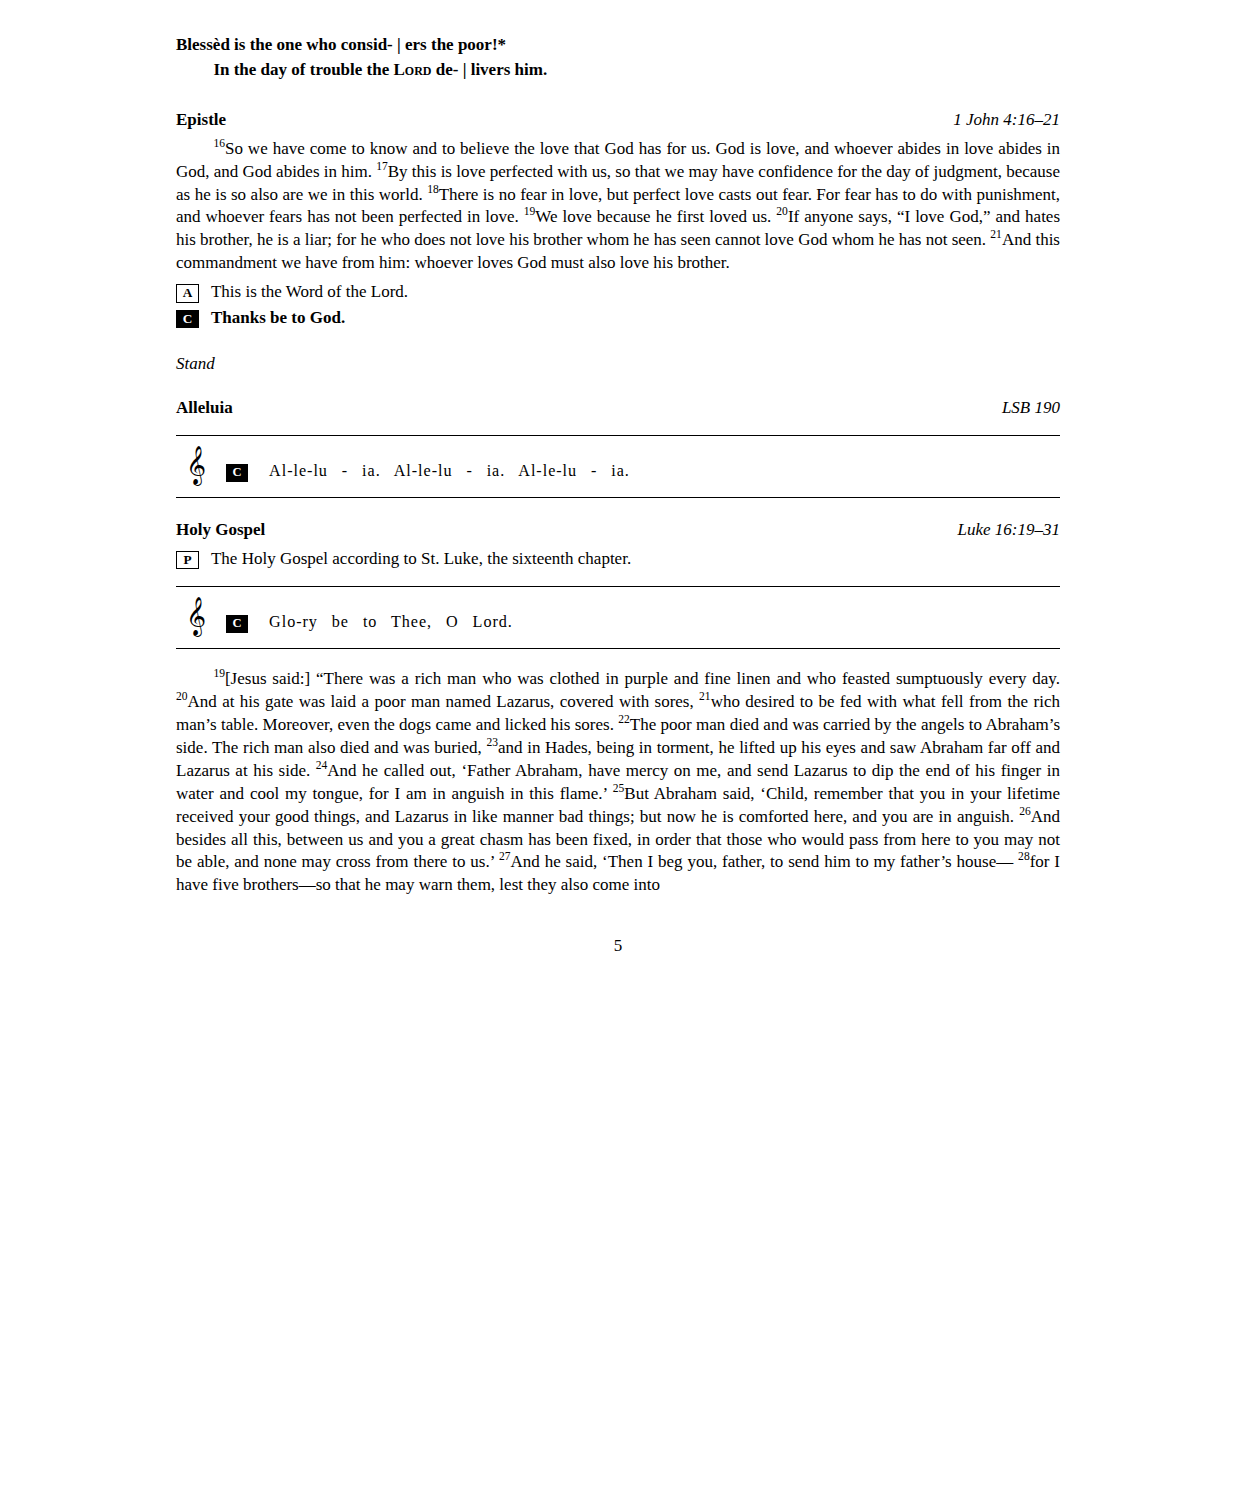Blessèd is the one who consid- | ers the poor!*
In the day of trouble the Lord de- | livers him.
Epistle 1 John 4:16–21
16So we have come to know and to believe the love that God has for us. God is love, and whoever abides in love abides in God, and God abides in him. 17By this is love perfected with us, so that we may have confidence for the day of judgment, because as he is so also are we in this world. 18There is no fear in love, but perfect love casts out fear. For fear has to do with punishment, and whoever fears has not been perfected in love. 19We love because he first loved us. 20If anyone says, “I love God,” and hates his brother, he is a liar; for he who does not love his brother whom he has seen cannot love God whom he has not seen. 21And this commandment we have from him: whoever loves God must also love his brother.
A This is the Word of the Lord.
C Thanks be to God.
Stand
Alleluia LSB 190
𝄞 C Al-le-lu - ia. Al-le-lu - ia. Al-le-lu - ia.
Holy Gospel Luke 16:19–31
P The Holy Gospel according to St. Luke, the sixteenth chapter.
𝄞 C Glo-ry be to Thee, O Lord.
19[Jesus said:] “There was a rich man who was clothed in purple and fine linen and who feasted sumptuously every day. 20And at his gate was laid a poor man named Lazarus, covered with sores, 21who desired to be fed with what fell from the rich man’s table. Moreover, even the dogs came and licked his sores. 22The poor man died and was carried by the angels to Abraham’s side. The rich man also died and was buried, 23and in Hades, being in torment, he lifted up his eyes and saw Abraham far off and Lazarus at his side. 24And he called out, ‘Father Abraham, have mercy on me, and send Lazarus to dip the end of his finger in water and cool my tongue, for I am in anguish in this flame.’ 25But Abraham said, ‘Child, remember that you in your lifetime received your good things, and Lazarus in like manner bad things; but now he is comforted here, and you are in anguish. 26And besides all this, between us and you a great chasm has been fixed, in order that those who would pass from here to you may not be able, and none may cross from there to us.’ 27And he said, ‘Then I beg you, father, to send him to my father’s house— 28for I have five brothers—so that he may warn them, lest they also come into
5